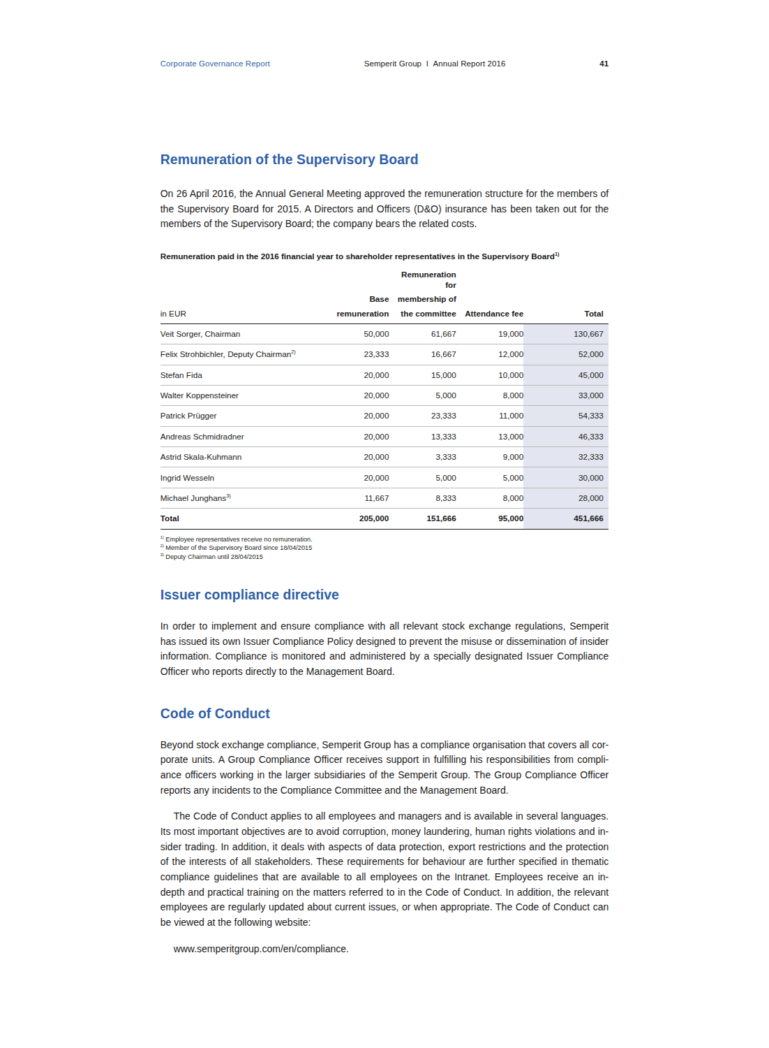Corporate Governance Report
Semperit Group I Annual Report 2016
41
Remuneration of the Supervisory Board
On 26 April 2016, the Annual General Meeting approved the remuneration structure for the members of the Supervisory Board for 2015. A Directors and Officers (D&O) insurance has been taken out for the members of the Supervisory Board; the company bears the related costs.
Remuneration paid in the 2016 financial year to shareholder representatives in the Supervisory Board1)
| | | Remuneration for | | |
| --- | --- | --- | --- | --- |
| | Base | membership of | | |
| in EUR | remuneration | the committee | Attendance fee | Total |
| Veit Sorger, Chairman | 50,000 | 61,667 | 19,000 | 130,667 |
| Felix Strohbichler, Deputy Chairman 2) | 23,333 | 16,667 | 12,000 | 52,000 |
| Stefan Fida | 20,000 | 15,000 | 10,000 | 45,000 |
| Walter Koppensteiner | 20,000 | 5,000 | 8,000 | 33,000 |
| Patrick Prügger | 20,000 | 23,333 | 11,000 | 54,333 |
| Andreas Schmidradner | 20,000 | 13,333 | 13,000 | 46,333 |
| Astrid Skala-Kuhmann | 20,000 | 3,333 | 9,000 | 32,333 |
| Ingrid Wesseln | 20,000 | 5,000 | 5,000 | 30,000 |
| Michael Junghans 3) | 11,667 | 8,333 | 8,000 | 28,000 |
| Total | 205,000 | 151,666 | 95,000 | 451,666 |
1) Employee representatives receive no remuneration.
2) Member of the Supervisory Board since 18/04/2015
3) Deputy Chairman until 28/04/2015
Issuer compliance directive
In order to implement and ensure compliance with all relevant stock exchange regulations, Semperit has issued its own Issuer Compliance Policy designed to prevent the misuse or dissemination of insider information. Compliance is monitored and administered by a specially designated Issuer Compliance Officer who reports directly to the Management Board.
Code of Conduct
Beyond stock exchange compliance, Semperit Group has a compliance organisation that covers all corporate units. A Group Compliance Officer receives support in fulfilling his responsibilities from compliance officers working in the larger subsidiaries of the Semperit Group. The Group Compliance Officer reports any incidents to the Compliance Committee and the Management Board.
The Code of Conduct applies to all employees and managers and is available in several languages. Its most important objectives are to avoid corruption, money laundering, human rights violations and insider trading. In addition, it deals with aspects of data protection, export restrictions and the protection of the interests of all stakeholders. These requirements for behaviour are further specified in thematic compliance guidelines that are available to all employees on the Intranet. Employees receive an in-depth and practical training on the matters referred to in the Code of Conduct. In addition, the relevant employees are regularly updated about current issues, or when appropriate. The Code of Conduct can be viewed at the following website:
www.semperitgroup.com/en/compliance.